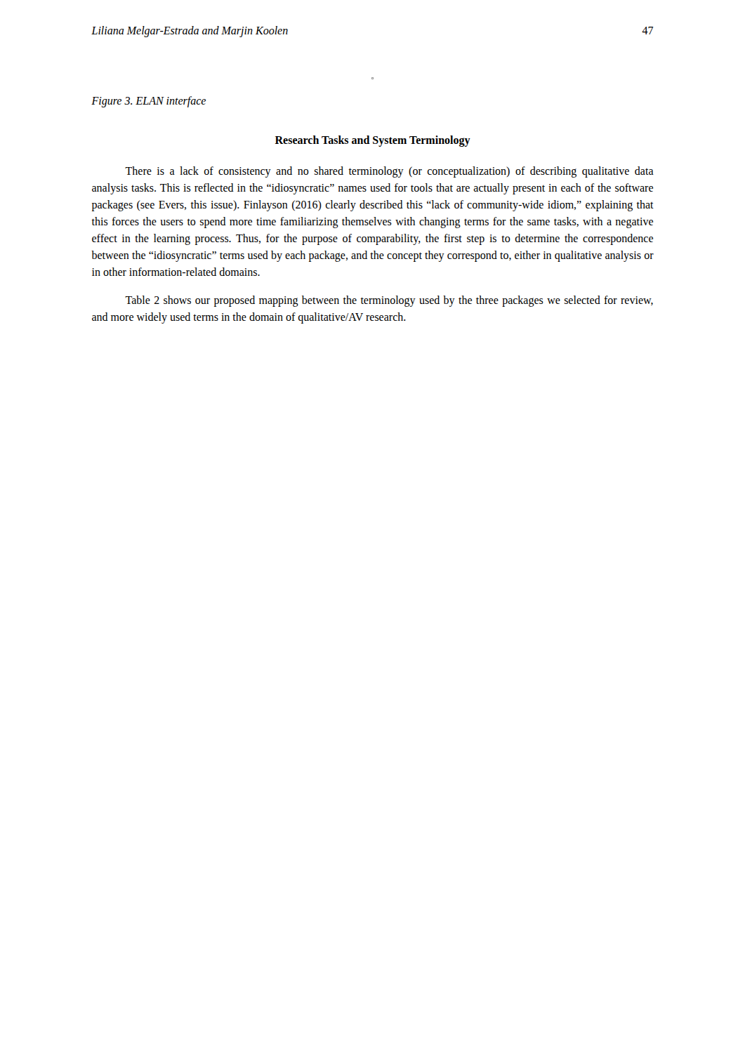Liliana Melgar-Estrada and Marjin Koolen 47
Figure 3. ELAN interface
Research Tasks and System Terminology
There is a lack of consistency and no shared terminology (or conceptualization) of describing qualitative data analysis tasks. This is reflected in the “idiosyncratic” names used for tools that are actually present in each of the software packages (see Evers, this issue). Finlayson (2016) clearly described this “lack of community-wide idiom,” explaining that this forces the users to spend more time familiarizing themselves with changing terms for the same tasks, with a negative effect in the learning process. Thus, for the purpose of comparability, the first step is to determine the correspondence between the “idiosyncratic” terms used by each package, and the concept they correspond to, either in qualitative analysis or in other information-related domains.
Table 2 shows our proposed mapping between the terminology used by the three packages we selected for review, and more widely used terms in the domain of qualitative/AV research.